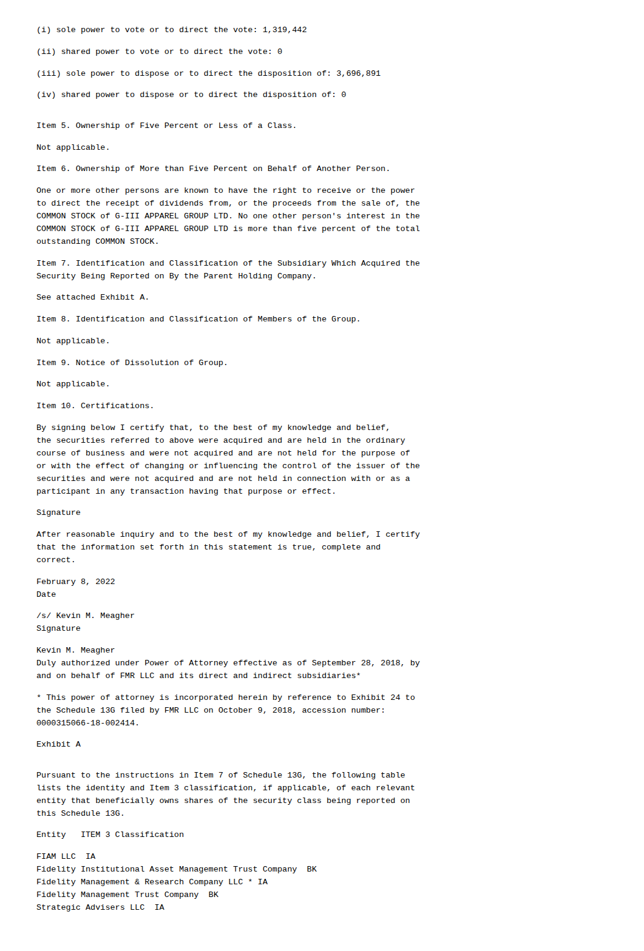(i) sole power to vote or to direct the vote: 1,319,442
(ii) shared power to vote or to direct the vote: 0
(iii) sole power to dispose or to direct the disposition of: 3,696,891
(iv) shared power to dispose or to direct the disposition of: 0
Item 5. Ownership of Five Percent or Less of a Class.
Not applicable.
Item 6. Ownership of More than Five Percent on Behalf of Another Person.
One or more other persons are known to have the right to receive or the power
to direct the receipt of dividends from, or the proceeds from the sale of, the
COMMON STOCK of G-III APPAREL GROUP LTD. No one other person's interest in the
COMMON STOCK of G-III APPAREL GROUP LTD is more than five percent of the total
outstanding COMMON STOCK.
Item 7. Identification and Classification of the Subsidiary Which Acquired the
Security Being Reported on By the Parent Holding Company.
See attached Exhibit A.
Item 8. Identification and Classification of Members of the Group.
Not applicable.
Item 9. Notice of Dissolution of Group.
Not applicable.
Item 10. Certifications.
By signing below I certify that, to the best of my knowledge and belief,
the securities referred to above were acquired and are held in the ordinary
course of business and were not acquired and are not held for the purpose of
or with the effect of changing or influencing the control of the issuer of the
securities and were not acquired and are not held in connection with or as a
participant in any transaction having that purpose or effect.
Signature
After reasonable inquiry and to the best of my knowledge and belief, I certify
that the information set forth in this statement is true, complete and
correct.
February 8, 2022
Date
/s/ Kevin M. Meagher
Signature
Kevin M. Meagher
Duly authorized under Power of Attorney effective as of September 28, 2018, by
and on behalf of FMR LLC and its direct and indirect subsidiaries*
* This power of attorney is incorporated herein by reference to Exhibit 24 to
the Schedule 13G filed by FMR LLC on October 9, 2018, accession number:
0000315066-18-002414.
Exhibit A
Pursuant to the instructions in Item 7 of Schedule 13G, the following table
lists the identity and Item 3 classification, if applicable, of each relevant
entity that beneficially owns shares of the security class being reported on
this Schedule 13G.
Entity ITEM 3 Classification
FIAM LLC  IA
Fidelity Institutional Asset Management Trust Company  BK
Fidelity Management & Research Company LLC * IA
Fidelity Management Trust Company  BK
Strategic Advisers LLC  IA